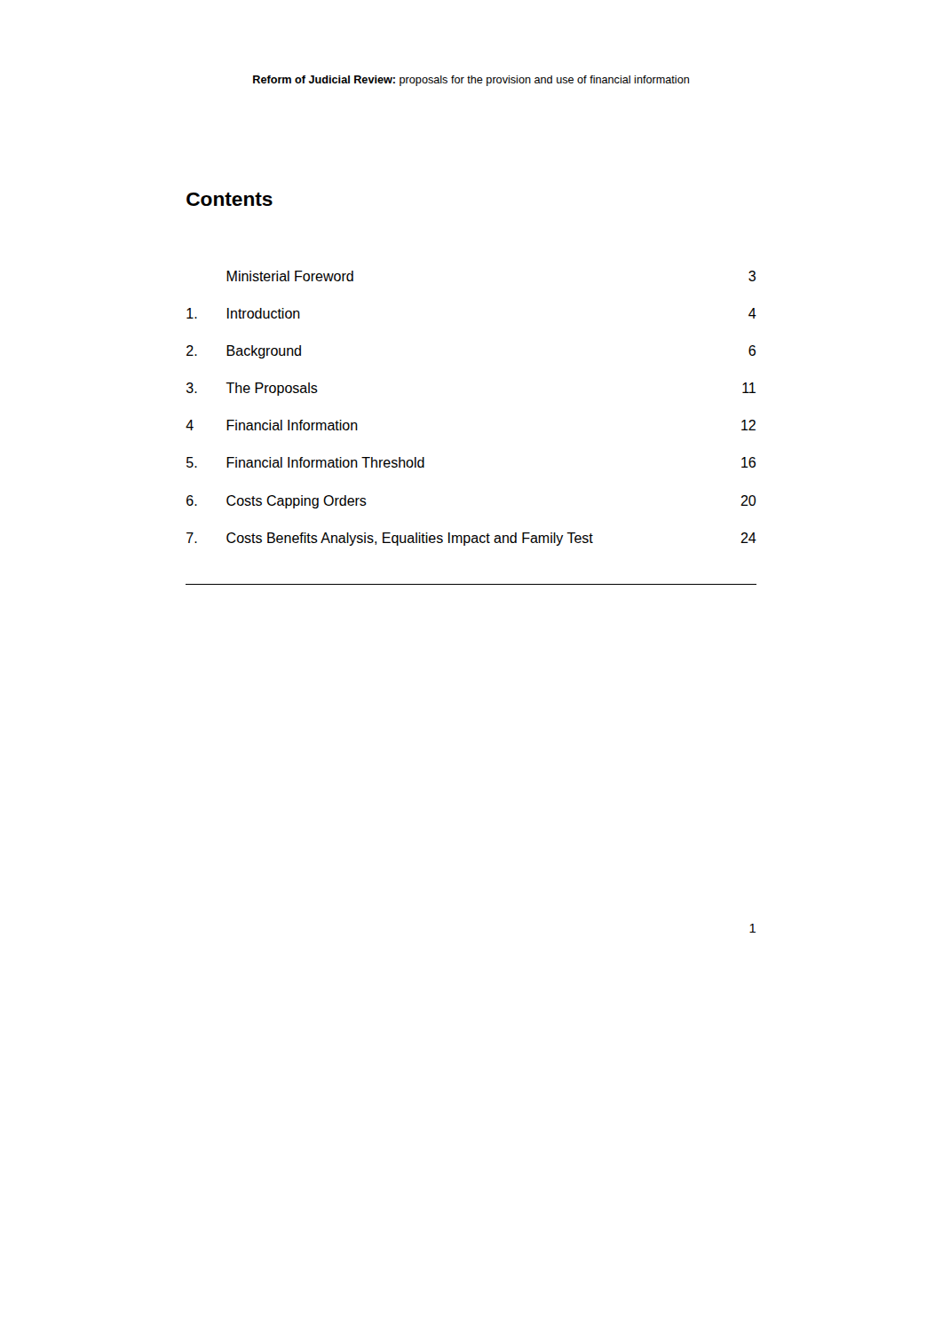Reform of Judicial Review: proposals for the provision and use of financial information
Contents
| | Ministerial Foreword | 3 |
| 1. | Introduction | 4 |
| 2. | Background | 6 |
| 3. | The Proposals | 11 |
| 4 | Financial Information | 12 |
| 5. | Financial Information Threshold | 16 |
| 6. | Costs Capping Orders | 20 |
| 7. | Costs Benefits Analysis, Equalities Impact and Family Test | 24 |
1